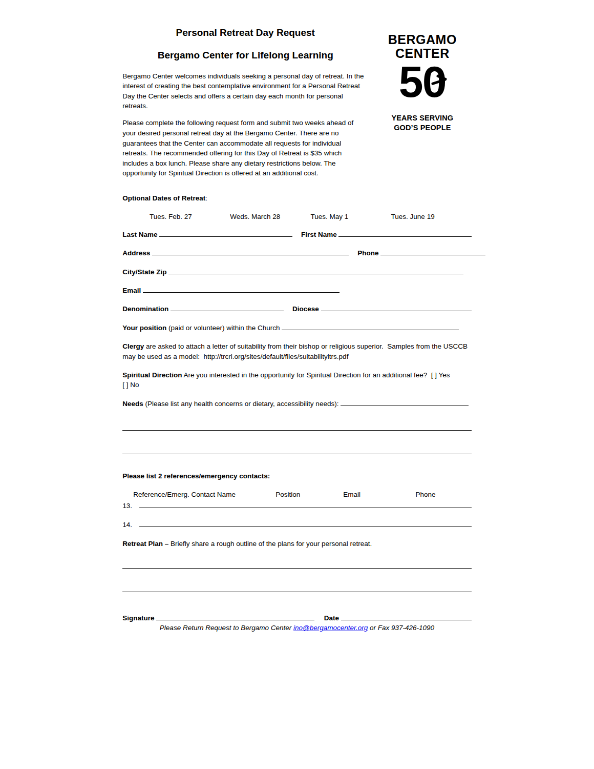BERGAMO CENTER
50
YEARS SERVING
GOD’S PEOPLE
Personal Retreat Day Request
Bergamo Center for Lifelong Learning
Bergamo Center welcomes individuals seeking a personal day of retreat. In the interest of creating the best contemplative environment for a Personal Retreat Day the Center selects and offers a certain day each month for personal retreats.
Please complete the following request form and submit two weeks ahead of your desired personal retreat day at the Bergamo Center. There are no guarantees that the Center can accommodate all requests for individual retreats. The recommended offering for this Day of Retreat is $35 which includes a box lunch. Please share any dietary restrictions below. The opportunity for Spiritual Direction is offered at an additional cost.
Optional Dates of Retreat:
Tues. Feb. 27 Weds. March 28 Tues. May 1 Tues. June 19
Last Name
First Name
Address
Phone
City/State Zip
Email
Denomination
Diocese
Your position (paid or volunteer) within the Church
Clergy are asked to attach a letter of suitability from their bishop or religious superior. Samples from the USCCB may be used as a model: http://trcri.org/sites/default/files/suitabilityltrs.pdf
Spiritual Direction Are you interested in the opportunity for Spiritual Direction for an additional fee? [ ] Yes [ ] No
Needs (Please list any health concerns or dietary, accessibility needs):
Please list 2 references/emergency contacts:
Reference/Emerg. Contact Name Position Email Phone
13.
14.
Retreat Plan – Briefly share a rough outline of the plans for your personal retreat.
Signature
Date
Please Return Request to Bergamo Center ino@bergamocenter.org or Fax 937-426-1090